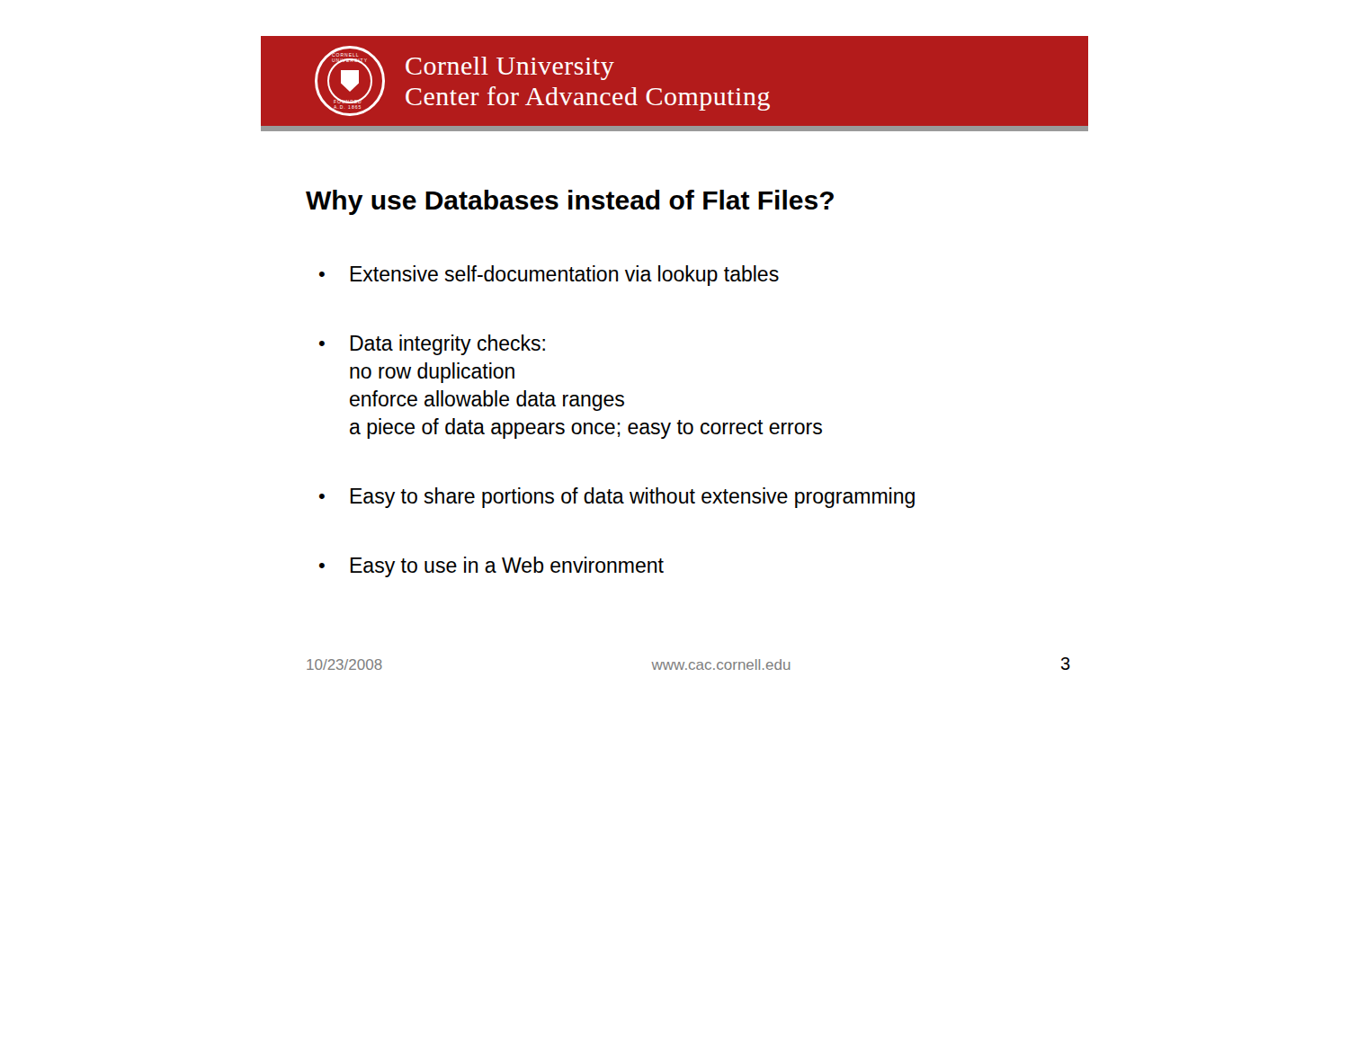CORNELL UNIVERSITY
FOUNDED A.D. 1865
Cornell University
Center for Advanced Computing
Why use Databases instead of Flat Files?
Extensive self-documentation via lookup tables
Data integrity checks:
no row duplication
enforce allowable data ranges
a piece of data appears once; easy to correct errors
Easy to share portions of data without extensive programming
Easy to use in a Web environment
10/23/2008
www.cac.cornell.edu
3